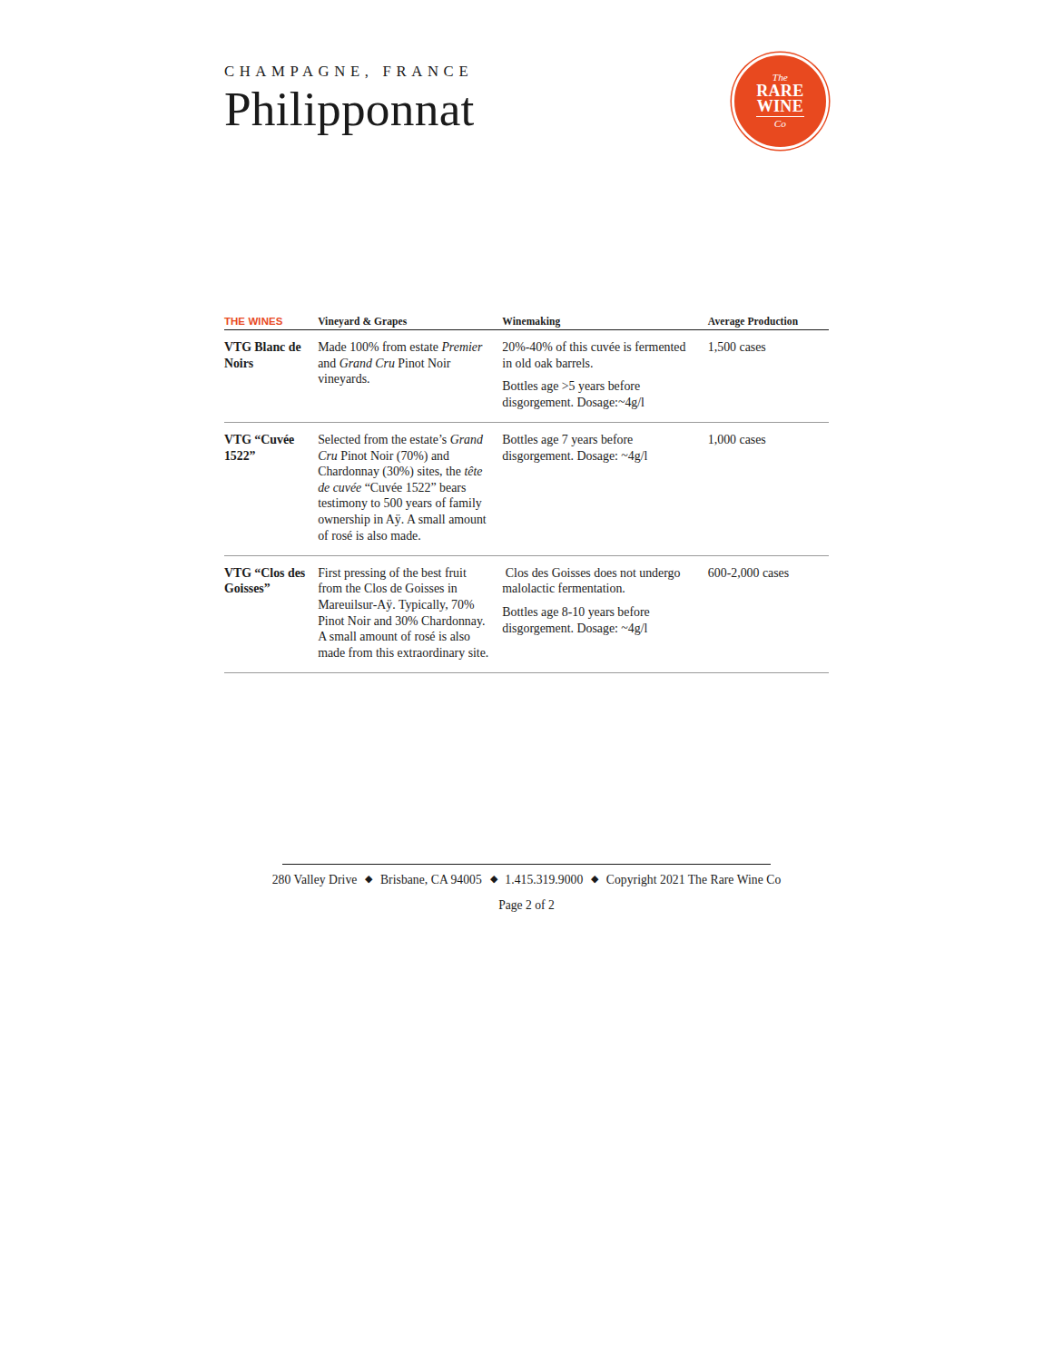Champagne, France
Philipponnat
The RARE WINE Co
| The Wines | Vineyard & Grapes | Winemaking | Average Production |
| --- | --- | --- | --- |
| VTG Blanc de Noirs | Made 100% from estate Premier and Grand Cru Pinot Noir vineyards. | 20%-40% of this cuvée is fermented in old oak barrels. Bottles age >5 years before disgorgement. Dosage:~4g/l | 1,500 cases |
| VTG “Cuvée 1522” | Selected from the estate’s Grand Cru Pinot Noir (70%) and Chardonnay (30%) sites, the tête de cuvée “Cuvée 1522” bears testimony to 500 years of family ownership in Aÿ. A small amount of rosé is also made. | Bottles age 7 years before disgorgement. Dosage: ~4g/l | 1,000 cases |
| VTG “Clos des Goisses” | First pressing of the best fruit from the Clos de Goisses in Mareuilsur-Aÿ. Typically, 70% Pinot Noir and 30% Chardonnay. A small amount of rosé is also made from this extraordinary site. | Clos des Goisses does not undergo malolactic fermentation. Bottles age 8-10 years before disgorgement. Dosage: ~4g/l | 600-2,000 cases |
280 Valley Drive ◆ Brisbane, CA 94005 ◆ 1.415.319.9000 ◆ Copyright 2021 The Rare Wine Co
Page 2 of 2